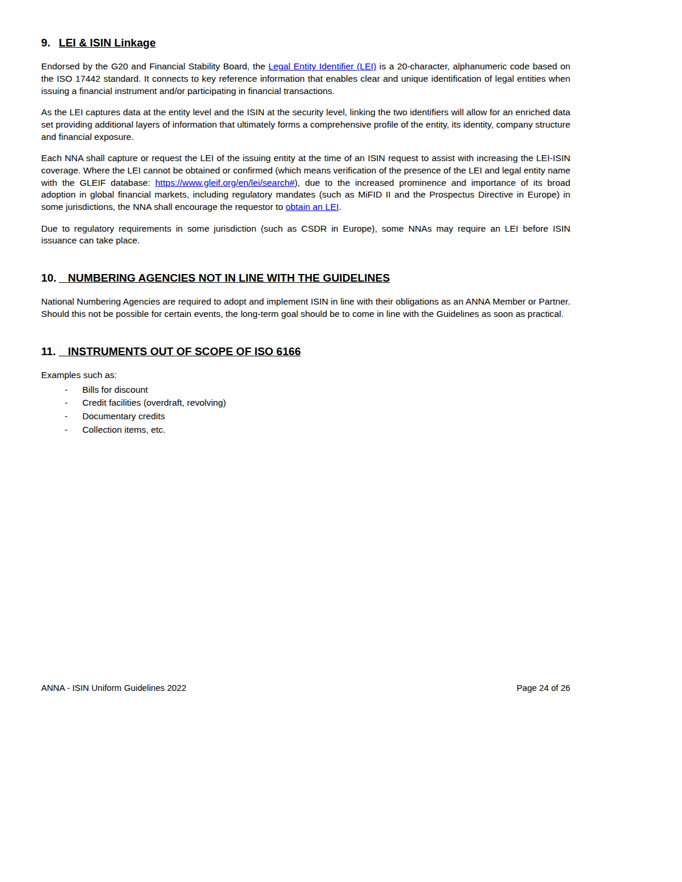9. LEI & ISIN Linkage
Endorsed by the G20 and Financial Stability Board, the Legal Entity Identifier (LEI) is a 20-character, alphanumeric code based on the ISO 17442 standard. It connects to key reference information that enables clear and unique identification of legal entities when issuing a financial instrument and/or participating in financial transactions.
As the LEI captures data at the entity level and the ISIN at the security level, linking the two identifiers will allow for an enriched data set providing additional layers of information that ultimately forms a comprehensive profile of the entity, its identity, company structure and financial exposure.
Each NNA shall capture or request the LEI of the issuing entity at the time of an ISIN request to assist with increasing the LEI-ISIN coverage. Where the LEI cannot be obtained or confirmed (which means verification of the presence of the LEI and legal entity name with the GLEIF database: https://www.gleif.org/en/lei/search#), due to the increased prominence and importance of its broad adoption in global financial markets, including regulatory mandates (such as MiFID II and the Prospectus Directive in Europe) in some jurisdictions, the NNA shall encourage the requestor to obtain an LEI.
Due to regulatory requirements in some jurisdiction (such as CSDR in Europe), some NNAs may require an LEI before ISIN issuance can take place.
10. NUMBERING AGENCIES NOT IN LINE WITH THE GUIDELINES
National Numbering Agencies are required to adopt and implement ISIN in line with their obligations as an ANNA Member or Partner. Should this not be possible for certain events, the long-term goal should be to come in line with the Guidelines as soon as practical.
11. INSTRUMENTS OUT OF SCOPE OF ISO 6166
Examples such as:
Bills for discount
Credit facilities (overdraft, revolving)
Documentary credits
Collection items, etc.
ANNA - ISIN Uniform Guidelines 2022 Page 24 of 26